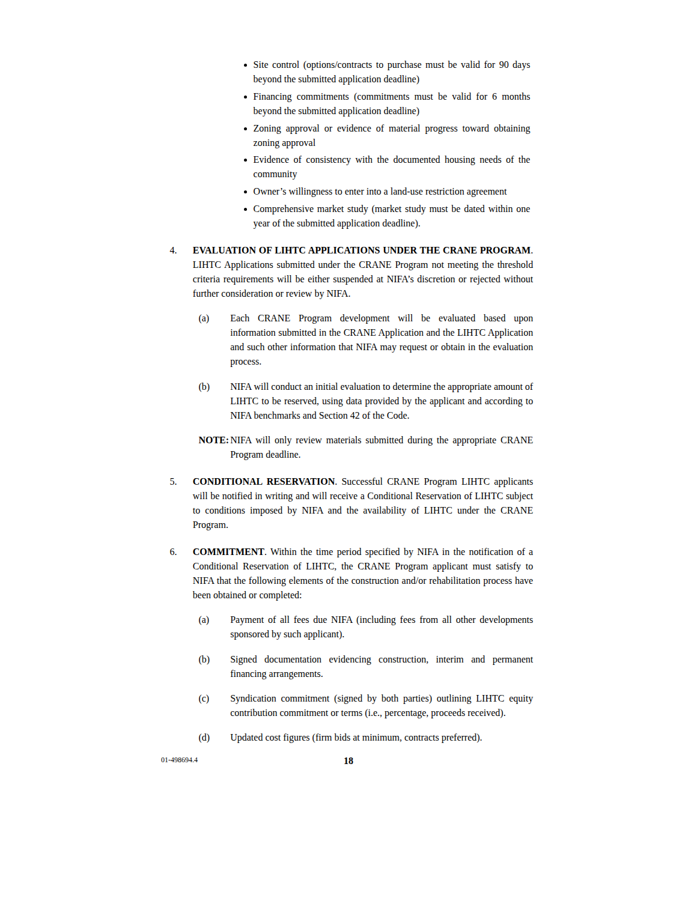Site control (options/contracts to purchase must be valid for 90 days beyond the submitted application deadline)
Financing commitments (commitments must be valid for 6 months beyond the submitted application deadline)
Zoning approval or evidence of material progress toward obtaining zoning approval
Evidence of consistency with the documented housing needs of the community
Owner’s willingness to enter into a land-use restriction agreement
Comprehensive market study (market study must be dated within one year of the submitted application deadline).
4.
EVALUATION OF LIHTC APPLICATIONS UNDER THE CRANE PROGRAM. LIHTC Applications submitted under the CRANE Program not meeting the threshold criteria requirements will be either suspended at NIFA’s discretion or rejected without further consideration or review by NIFA.
(a)
Each CRANE Program development will be evaluated based upon information submitted in the CRANE Application and the LIHTC Application and such other information that NIFA may request or obtain in the evaluation process.
(b)
NIFA will conduct an initial evaluation to determine the appropriate amount of LIHTC to be reserved, using data provided by the applicant and according to NIFA benchmarks and Section 42 of the Code.
NOTE:
NIFA will only review materials submitted during the appropriate CRANE Program deadline.
5.
CONDITIONAL RESERVATION. Successful CRANE Program LIHTC applicants will be notified in writing and will receive a Conditional Reservation of LIHTC subject to conditions imposed by NIFA and the availability of LIHTC under the CRANE Program.
6.
COMMITMENT. Within the time period specified by NIFA in the notification of a Conditional Reservation of LIHTC, the CRANE Program applicant must satisfy to NIFA that the following elements of the construction and/or rehabilitation process have been obtained or completed:
(a)
Payment of all fees due NIFA (including fees from all other developments sponsored by such applicant).
(b)
Signed documentation evidencing construction, interim and permanent financing arrangements.
(c)
Syndication commitment (signed by both parties) outlining LIHTC equity contribution commitment or terms (i.e., percentage, proceeds received).
(d)
Updated cost figures (firm bids at minimum, contracts preferred).
01-498694.4
18